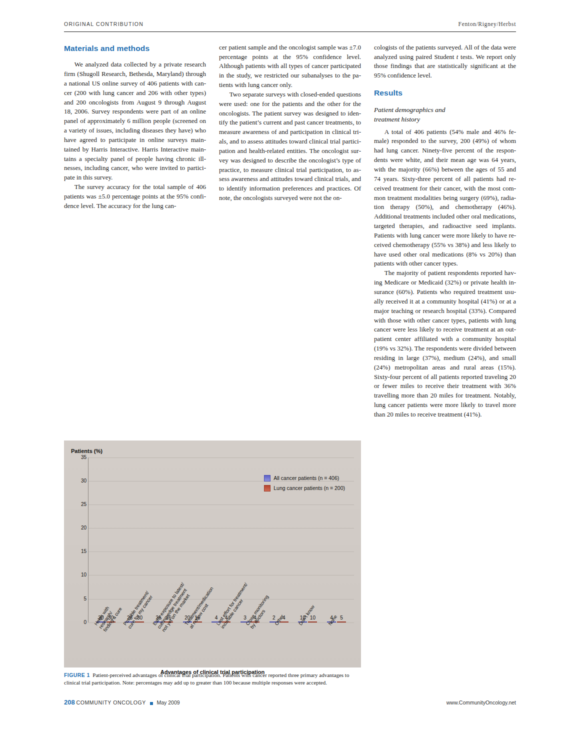Original Contribution
Fenton/Rigney/Herbst
Materials and methods
We analyzed data collected by a private research firm (Shugoll Research, Bethesda, Maryland) through a national US online survey of 406 patients with cancer (200 with lung cancer and 206 with other types) and 200 oncologists from August 9 through August 18, 2006. Survey respondents were part of an online panel of approximately 6 million people (screened on a variety of issues, including diseases they have) who have agreed to participate in online surveys maintained by Harris Interactive. Harris Interactive maintains a specialty panel of people having chronic illnesses, including cancer, who were invited to participate in this survey.
The survey accuracy for the total sample of 406 patients was ±5.0 percentage points at the 95% confidence level. The accuracy for the lung can-
cer patient sample and the oncologist sample was ±7.0 percentage points at the 95% confidence level. Although patients with all types of cancer participated in the study, we restricted our subanalyses to the patients with lung cancer only.
Two separate surveys with closed-ended questions were used: one for the patients and the other for the oncologists. The patient survey was designed to identify the patient’s current and past cancer treatments, to measure awareness of and participation in clinical trials, and to assess attitudes toward clinical trial participation and health-related entities. The oncologist survey was designed to describe the oncologist’s type of practice, to measure clinical trial participation, to assess awareness and attitudes toward clinical trials, and to identify information preferences and practices. Of note, the oncologists surveyed were not the on-
cologists of the patients surveyed. All of the data were analyzed using paired Student t tests. We report only those findings that are statistically significant at the 95% confidence level.
Results
Patient demographics and
treatment history
A total of 406 patients (54% male and 46% female) responded to the survey, 200 (49%) of whom had lung cancer. Ninety-five percent of the respondents were white, and their mean age was 64 years, with the majority (66%) between the ages of 55 and 74 years. Sixty-three percent of all patients had received treatment for their cancer, with the most common treatment modalities being surgery (69%), radiation therapy (50%), and chemotherapy (46%). Additional treatments included other oral medications, targeted therapies, and radioactive seed implants. Patients with lung cancer were more likely to have received chemotherapy (55% vs 38%) and less likely to have used other oral medications (8% vs 20%) than patients with other cancer types.
The majority of patient respondents reported having Medicare or Medicaid (32%) or private health insurance (60%). Patients who required treatment usually received it at a community hospital (41%) or at a major teaching or research hospital (33%). Compared with those with other cancer types, patients with lung cancer were less likely to receive treatment at an outpatient center affiliated with a community hospital (19% vs 32%). The respondents were divided between residing in large (37%), medium (24%), and small (24%) metropolitan areas and rural areas (15%). Sixty-four percent of all patients reported traveling 20 or fewer miles to receive their treatment with 36% travelling more than 20 miles for treatment. Notably, lung cancer patients were more likely to travel more than 20 miles to receive treatment (41%).
Patients (%)
35
30
25
20
15
10
5
0
All cancer patients (n = 406)
Lung cancer patients (n = 200)
30
30
28
30
26
26
20
16
4
4
3
4
2
4
10
10
4
5
Helps with
research/
finding a cure Possible treatment/
cure for my cancer Early exposure to latest/
cutting-edge treatment
not yet on the market Treatment/medication
at no/low cost Last effort for treatment/
incurable cancer Close monitoring
by doctors Other Don’t know None
Advantages of clinical trial participation
FIGURE 1 Patient-perceived advantages of clinical trial participation. Patients with cancer reported three primary advantages to clinical trial participation. Note: percentages may add up to greater than 100 because multiple responses were accepted.
208 Community Oncology May 2009
www.CommunityOncology.net